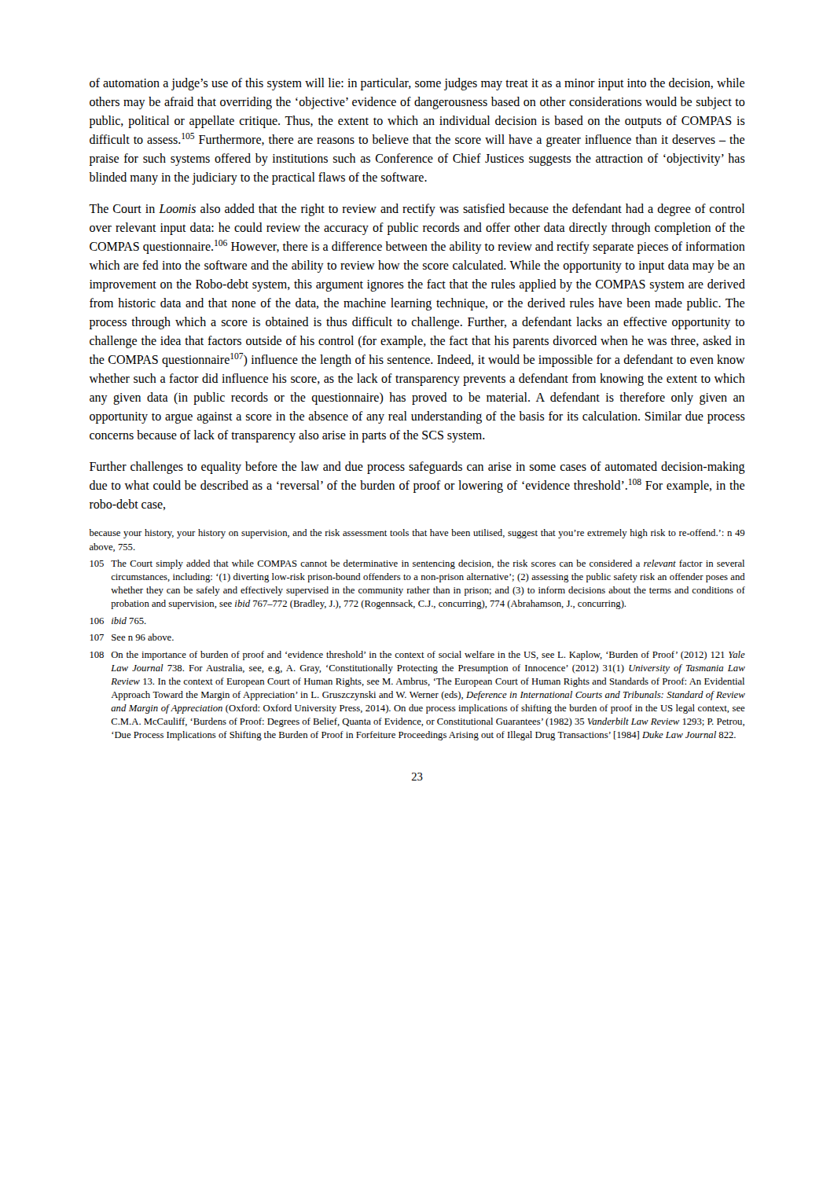of automation a judge’s use of this system will lie: in particular, some judges may treat it as a minor input into the decision, while others may be afraid that overriding the ‘objective’ evidence of dangerousness based on other considerations would be subject to public, political or appellate critique. Thus, the extent to which an individual decision is based on the outputs of COMPAS is difficult to assess.105 Furthermore, there are reasons to believe that the score will have a greater influence than it deserves – the praise for such systems offered by institutions such as Conference of Chief Justices suggests the attraction of ‘objectivity’ has blinded many in the judiciary to the practical flaws of the software.
The Court in Loomis also added that the right to review and rectify was satisfied because the defendant had a degree of control over relevant input data: he could review the accuracy of public records and offer other data directly through completion of the COMPAS questionnaire.106 However, there is a difference between the ability to review and rectify separate pieces of information which are fed into the software and the ability to review how the score calculated. While the opportunity to input data may be an improvement on the Robo-debt system, this argument ignores the fact that the rules applied by the COMPAS system are derived from historic data and that none of the data, the machine learning technique, or the derived rules have been made public. The process through which a score is obtained is thus difficult to challenge. Further, a defendant lacks an effective opportunity to challenge the idea that factors outside of his control (for example, the fact that his parents divorced when he was three, asked in the COMPAS questionnaire107) influence the length of his sentence. Indeed, it would be impossible for a defendant to even know whether such a factor did influence his score, as the lack of transparency prevents a defendant from knowing the extent to which any given data (in public records or the questionnaire) has proved to be material. A defendant is therefore only given an opportunity to argue against a score in the absence of any real understanding of the basis for its calculation. Similar due process concerns because of lack of transparency also arise in parts of the SCS system.
Further challenges to equality before the law and due process safeguards can arise in some cases of automated decision-making due to what could be described as a ‘reversal’ of the burden of proof or lowering of ‘evidence threshold’.108 For example, in the robo-debt case,
because your history, your history on supervision, and the risk assessment tools that have been utilised, suggest that you’re extremely high risk to re-offend.’: n 49 above, 755.
105 The Court simply added that while COMPAS cannot be determinative in sentencing decision, the risk scores can be considered a relevant factor in several circumstances, including: ‘(1) diverting low-risk prison-bound offenders to a non-prison alternative’; (2) assessing the public safety risk an offender poses and whether they can be safely and effectively supervised in the community rather than in prison; and (3) to inform decisions about the terms and conditions of probation and supervision, see ibid 767–772 (Bradley, J.), 772 (Rogennsack, C.J., concurring), 774 (Abrahamson, J., concurring).
106 ibid 765.
107 See n 96 above.
108 On the importance of burden of proof and ‘evidence threshold’ in the context of social welfare in the US, see L. Kaplow, ‘Burden of Proof’ (2012) 121 Yale Law Journal 738. For Australia, see, e.g, A. Gray, ‘Constitutionally Protecting the Presumption of Innocence’ (2012) 31(1) University of Tasmania Law Review 13. In the context of European Court of Human Rights, see M. Ambrus, ‘The European Court of Human Rights and Standards of Proof: An Evidential Approach Toward the Margin of Appreciation’ in L. Gruszczynski and W. Werner (eds), Deference in International Courts and Tribunals: Standard of Review and Margin of Appreciation (Oxford: Oxford University Press, 2014). On due process implications of shifting the burden of proof in the US legal context, see C.M.A. McCauliff, ‘Burdens of Proof: Degrees of Belief, Quanta of Evidence, or Constitutional Guarantees’ (1982) 35 Vanderbilt Law Review 1293; P. Petrou, ‘Due Process Implications of Shifting the Burden of Proof in Forfeiture Proceedings Arising out of Illegal Drug Transactions’ [1984] Duke Law Journal 822.
23